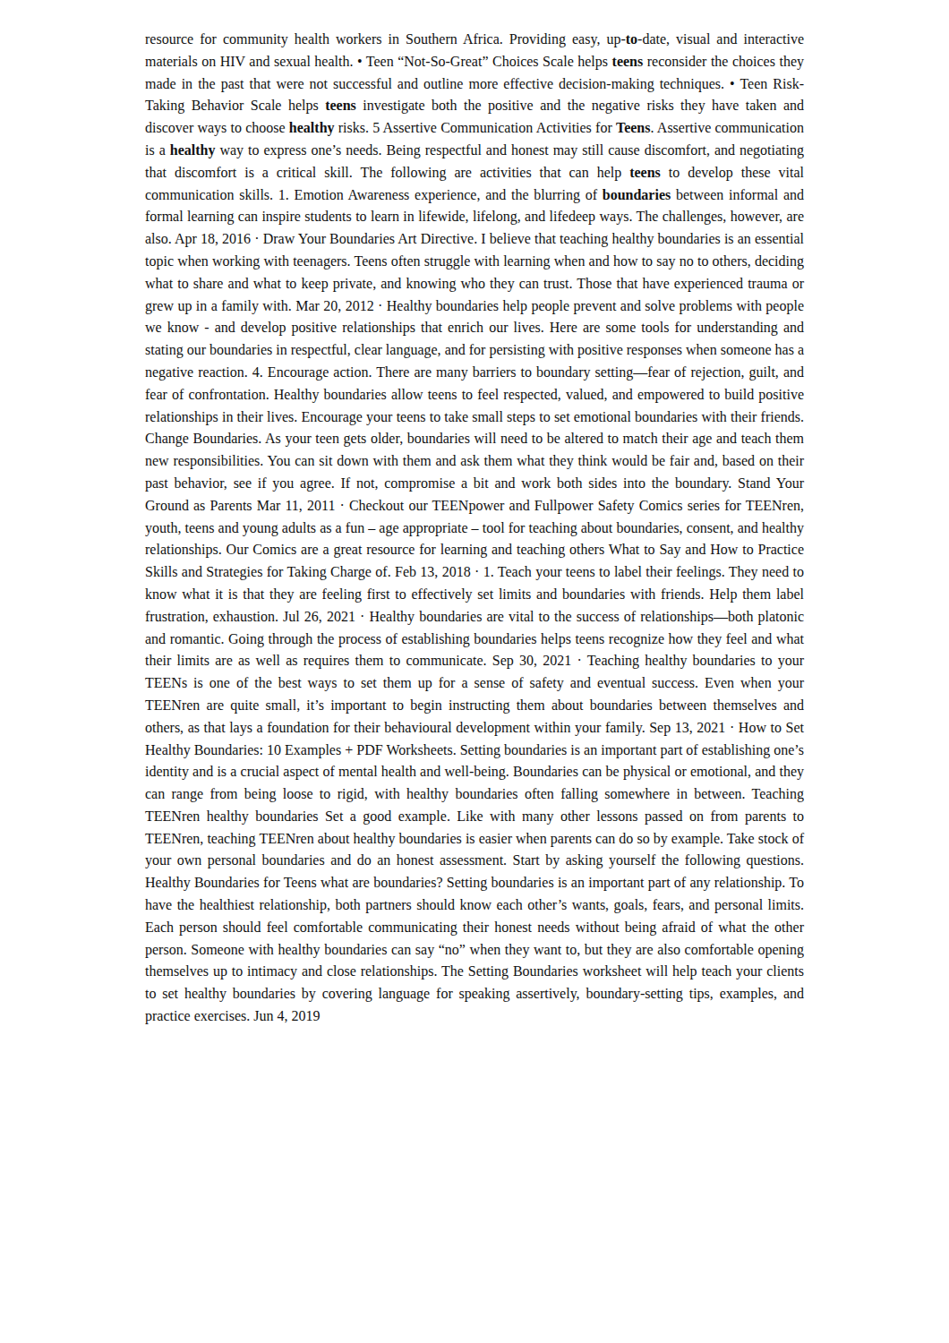resource for community health workers in Southern Africa. Providing easy, up-to-date, visual and interactive materials on HIV and sexual health. • Teen “Not-So-Great” Choices Scale helps teens reconsider the choices they made in the past that were not successful and outline more effective decision-making techniques. • Teen Risk-Taking Behavior Scale helps teens investigate both the positive and the negative risks they have taken and discover ways to choose healthy risks. 5 Assertive Communication Activities for Teens. Assertive communication is a healthy way to express one’s needs. Being respectful and honest may still cause discomfort, and negotiating that discomfort is a critical skill. The following are activities that can help teens to develop these vital communication skills. 1. Emotion Awareness experience, and the blurring of boundaries between informal and formal learning can inspire students to learn in lifewide, lifelong, and lifedeep ways. The challenges, however, are also. Apr 18, 2016 · Draw Your Boundaries Art Directive. I believe that teaching healthy boundaries is an essential topic when working with teenagers. Teens often struggle with learning when and how to say no to others, deciding what to share and what to keep private, and knowing who they can trust. Those that have experienced trauma or grew up in a family with. Mar 20, 2012 · Healthy boundaries help people prevent and solve problems with people we know - and develop positive relationships that enrich our lives. Here are some tools for understanding and stating our boundaries in respectful, clear language, and for persisting with positive responses when someone has a negative reaction. 4. Encourage action. There are many barriers to boundary setting—fear of rejection, guilt, and fear of confrontation. Healthy boundaries allow teens to feel respected, valued, and empowered to build positive relationships in their lives. Encourage your teens to take small steps to set emotional boundaries with their friends. Change Boundaries. As your teen gets older, boundaries will need to be altered to match their age and teach them new responsibilities. You can sit down with them and ask them what they think would be fair and, based on their past behavior, see if you agree. If not, compromise a bit and work both sides into the boundary. Stand Your Ground as Parents Mar 11, 2011 · Checkout our TEENpower and Fullpower Safety Comics series for TEENren, youth, teens and young adults as a fun – age appropriate – tool for teaching about boundaries, consent, and healthy relationships. Our Comics are a great resource for learning and teaching others What to Say and How to Practice Skills and Strategies for Taking Charge of. Feb 13, 2018 · 1. Teach your teens to label their feelings. They need to know what it is that they are feeling first to effectively set limits and boundaries with friends. Help them label frustration, exhaustion. Jul 26, 2021 · Healthy boundaries are vital to the success of relationships—both platonic and romantic. Going through the process of establishing boundaries helps teens recognize how they feel and what their limits are as well as requires them to communicate. Sep 30, 2021 · Teaching healthy boundaries to your TEENs is one of the best ways to set them up for a sense of safety and eventual success. Even when your TEENren are quite small, it’s important to begin instructing them about boundaries between themselves and others, as that lays a foundation for their behavioural development within your family. Sep 13, 2021 · How to Set Healthy Boundaries: 10 Examples + PDF Worksheets. Setting boundaries is an important part of establishing one’s identity and is a crucial aspect of mental health and well-being. Boundaries can be physical or emotional, and they can range from being loose to rigid, with healthy boundaries often falling somewhere in between. Teaching TEENren healthy boundaries Set a good example. Like with many other lessons passed on from parents to TEENren, teaching TEENren about healthy boundaries is easier when parents can do so by example. Take stock of your own personal boundaries and do an honest assessment. Start by asking yourself the following questions. Healthy Boundaries for Teens what are boundaries? Setting boundaries is an important part of any relationship. To have the healthiest relationship, both partners should know each other’s wants, goals, fears, and personal limits. Each person should feel comfortable communicating their honest needs without being afraid of what the other person. Someone with healthy boundaries can say “no” when they want to, but they are also comfortable opening themselves up to intimacy and close relationships. The Setting Boundaries worksheet will help teach your clients to set healthy boundaries by covering language for speaking assertively, boundary-setting tips, examples, and practice exercises. Jun 4, 2019